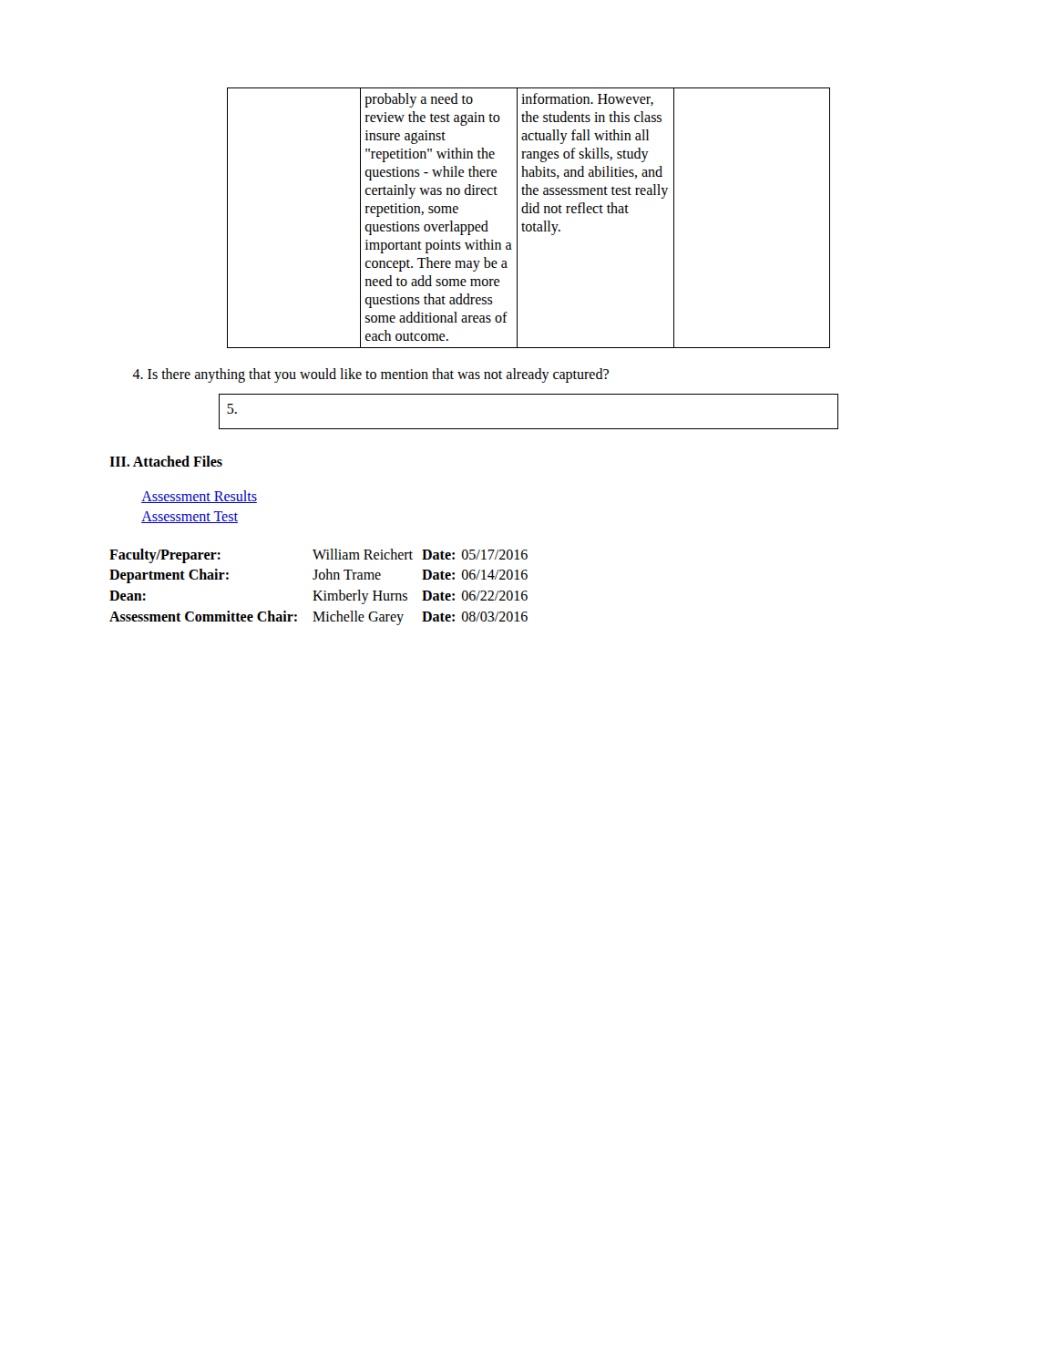| | probably a need to review the test again to insure against "repetition" within the questions - while there certainly was no direct repetition, some questions overlapped important points within a concept. There may be a need to add some more questions that address some additional areas of each outcome. | information. However, the students in this class actually fall within all ranges of skills, study habits, and abilities, and the assessment test really did not reflect that totally. | |
Is there anything that you would like to mention that was not already captured?
5.
III. Attached Files
Assessment Results Assessment Test
| Faculty/Preparer: | William Reichert | Date: | 05/17/2016 |
| Department Chair: | John Trame | Date: | 06/14/2016 |
| Dean: | Kimberly Hurns | Date: | 06/22/2016 |
| Assessment Committee Chair: | Michelle Garey | Date: | 08/03/2016 |